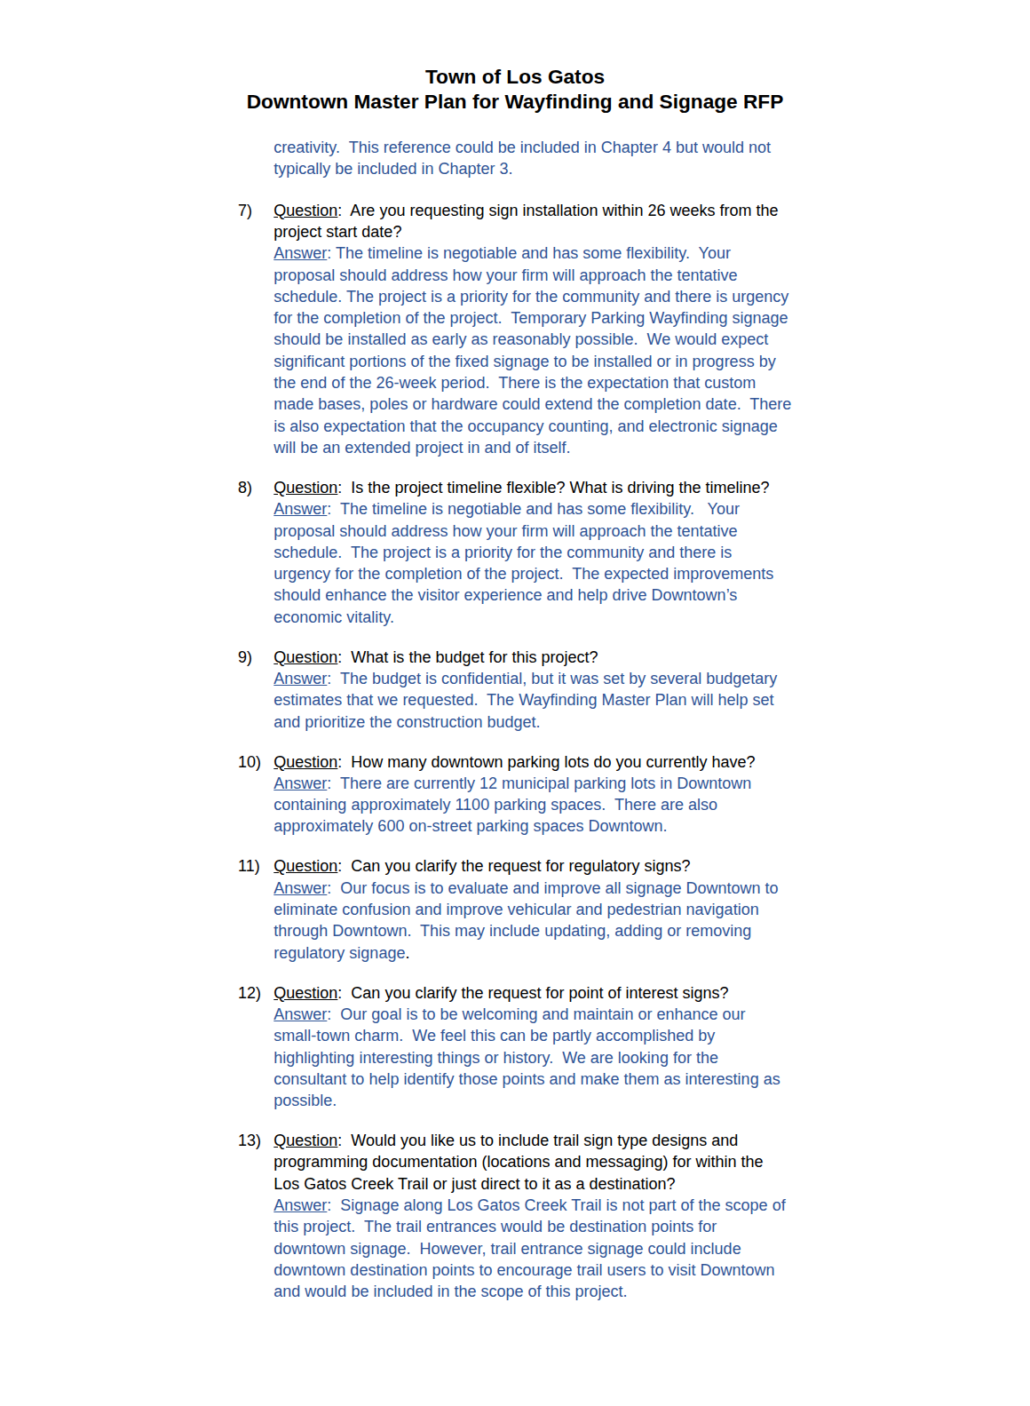Town of Los Gatos Downtown Master Plan for Wayfinding and Signage RFP
creativity. This reference could be included in Chapter 4 but would not typically be included in Chapter 3.
7)
Question: Are you requesting sign installation within 26 weeks from the project start date?
Answer: The timeline is negotiable and has some flexibility. Your proposal should address how your firm will approach the tentative schedule. The project is a priority for the community and there is urgency for the completion of the project. Temporary Parking Wayfinding signage should be installed as early as reasonably possible. We would expect significant portions of the fixed signage to be installed or in progress by the end of the 26-week period. There is the expectation that custom made bases, poles or hardware could extend the completion date. There is also expectation that the occupancy counting, and electronic signage will be an extended project in and of itself.
8)
Question: Is the project timeline flexible? What is driving the timeline?
Answer: The timeline is negotiable and has some flexibility. Your proposal should address how your firm will approach the tentative schedule. The project is a priority for the community and there is urgency for the completion of the project. The expected improvements should enhance the visitor experience and help drive Downtown’s economic vitality.
9)
Question: What is the budget for this project?
Answer: The budget is confidential, but it was set by several budgetary estimates that we requested. The Wayfinding Master Plan will help set and prioritize the construction budget.
10)
Question: How many downtown parking lots do you currently have?
Answer: There are currently 12 municipal parking lots in Downtown containing approximately 1100 parking spaces. There are also approximately 600 on-street parking spaces Downtown.
11)
Question: Can you clarify the request for regulatory signs?
Answer: Our focus is to evaluate and improve all signage Downtown to eliminate confusion and improve vehicular and pedestrian navigation through Downtown. This may include updating, adding or removing regulatory signage.
12)
Question: Can you clarify the request for point of interest signs?
Answer: Our goal is to be welcoming and maintain or enhance our small-town charm. We feel this can be partly accomplished by highlighting interesting things or history. We are looking for the consultant to help identify those points and make them as interesting as possible.
13)
Question: Would you like us to include trail sign type designs and programming documentation (locations and messaging) for within the Los Gatos Creek Trail or just direct to it as a destination?
Answer: Signage along Los Gatos Creek Trail is not part of the scope of this project. The trail entrances would be destination points for downtown signage. However, trail entrance signage could include downtown destination points to encourage trail users to visit Downtown and would be included in the scope of this project.